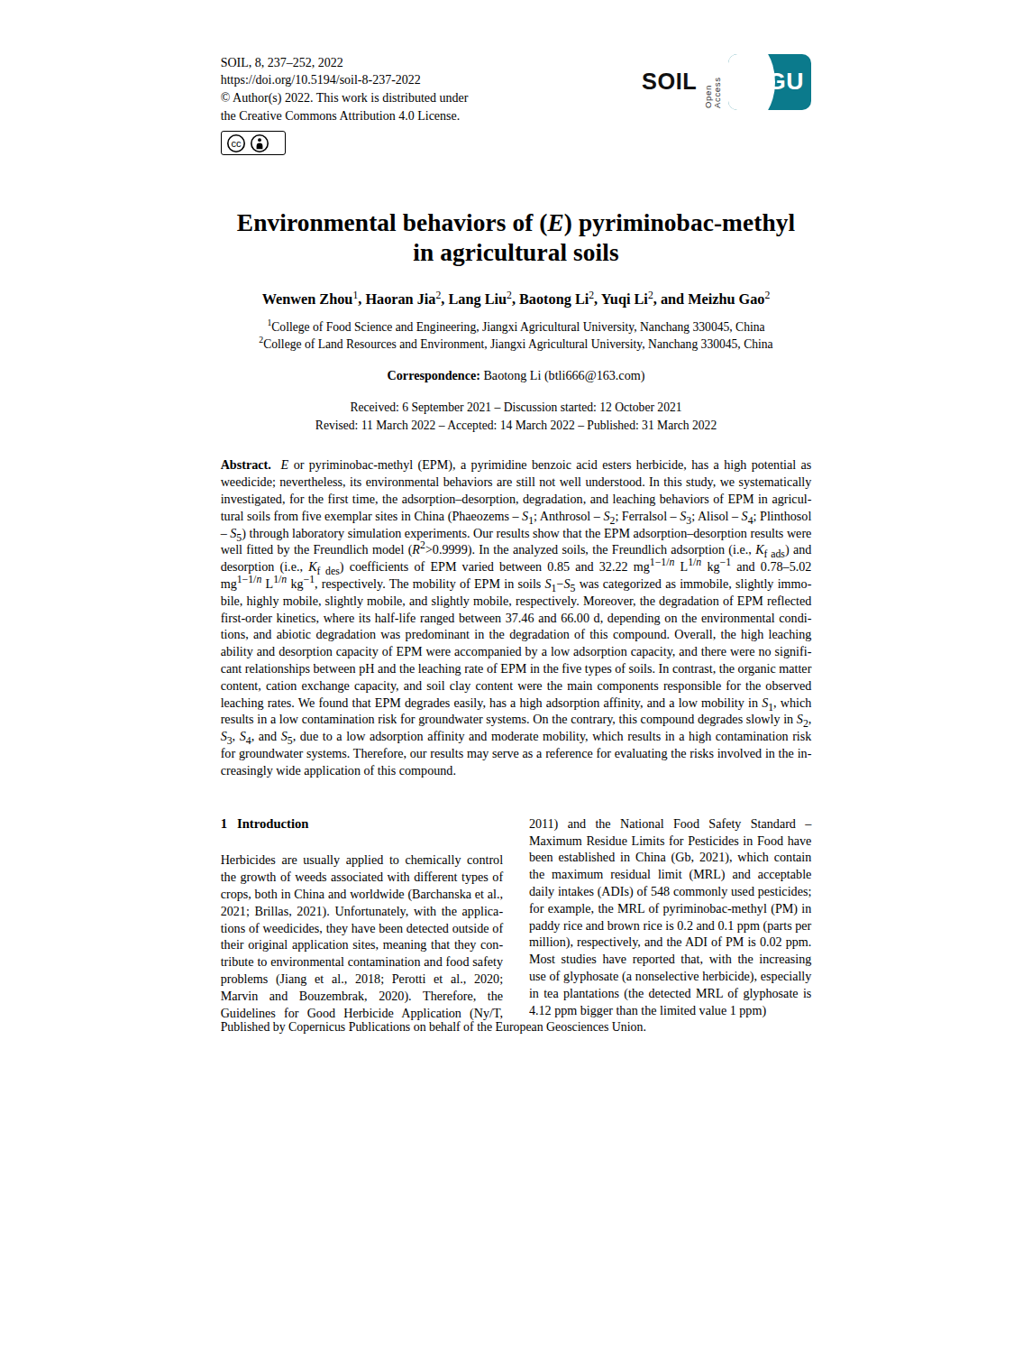SOIL, 8, 237–252, 2022
https://doi.org/10.5194/soil-8-237-2022
© Author(s) 2022. This work is distributed under
the Creative Commons Attribution 4.0 License.
cc
SOIL
Open Access
EGU
Environmental behaviors of (E) pyriminobac-methyl
in agricultural soils
Wenwen Zhou1, Haoran Jia2, Lang Liu2, Baotong Li2, Yuqi Li2, and Meizhu Gao2
1College of Food Science and Engineering, Jiangxi Agricultural University, Nanchang 330045, China
2College of Land Resources and Environment, Jiangxi Agricultural University, Nanchang 330045, China
Correspondence: Baotong Li (btli666@163.com)
Received: 6 September 2021 – Discussion started: 12 October 2021
Revised: 11 March 2022 – Accepted: 14 March 2022 – Published: 31 March 2022
Abstract. E or pyriminobac-methyl (EPM), a pyrimidine benzoic acid esters herbicide, has a high potential as weedicide; nevertheless, its environmental behaviors are still not well understood. In this study, we systematically investigated, for the first time, the adsorption–desorption, degradation, and leaching behaviors of EPM in agricultural soils from five exemplar sites in China (Phaeozems – S1; Anthrosol – S2; Ferralsol – S3; Alisol – S4; Plinthosol – S5) through laboratory simulation experiments. Our results show that the EPM adsorption–desorption results were well fitted by the Freundlich model (R2>0.9999). In the analyzed soils, the Freundlich adsorption (i.e., Kf ads) and desorption (i.e., Kf des) coefficients of EPM varied between 0.85 and 32.22 mg1−1/n L1/n kg−1 and 0.78–5.02 mg1−1/n L1/n kg−1, respectively. The mobility of EPM in soils S1−S5 was categorized as immobile, slightly immobile, highly mobile, slightly mobile, and slightly mobile, respectively. Moreover, the degradation of EPM reflected first-order kinetics, where its half-life ranged between 37.46 and 66.00 d, depending on the environmental conditions, and abiotic degradation was predominant in the degradation of this compound. Overall, the high leaching ability and desorption capacity of EPM were accompanied by a low adsorption capacity, and there were no significant relationships between pH and the leaching rate of EPM in the five types of soils. In contrast, the organic matter content, cation exchange capacity, and soil clay content were the main components responsible for the observed leaching rates. We found that EPM degrades easily, has a high adsorption affinity, and a low mobility in S1, which results in a low contamination risk for groundwater systems. On the contrary, this compound degrades slowly in S2, S3, S4, and S5, due to a low adsorption affinity and moderate mobility, which results in a high contamination risk for groundwater systems. Therefore, our results may serve as a reference for evaluating the risks involved in the increasingly wide application of this compound.
1 Introduction
Herbicides are usually applied to chemically control the growth of weeds associated with different types of crops, both in China and worldwide (Barchanska et al., 2021; Brillas, 2021). Unfortunately, with the applications of weedicides, they have been detected outside of their original application sites, meaning that they contribute to environmental contamination and food safety problems (Jiang et al., 2018; Perotti et al., 2020; Marvin and Bouzembrak, 2020). Therefore, the Guidelines for Good Herbicide Application (Ny/T, 2011) and the National Food Safety Standard – Maximum Residue Limits for Pesticides in Food have been established in China (Gb, 2021), which contain the maximum residual limit (MRL) and acceptable daily intakes (ADIs) of 548 commonly used pesticides; for example, the MRL of pyriminobac-methyl (PM) in paddy rice and brown rice is 0.2 and 0.1 ppm (parts per million), respectively, and the ADI of PM is 0.02 ppm. Most studies have reported that, with the increasing use of glyphosate (a nonselective herbicide), especially in tea plantations (the detected MRL of glyphosate is 4.12 ppm bigger than the limited value 1 ppm)
Published by Copernicus Publications on behalf of the European Geosciences Union.